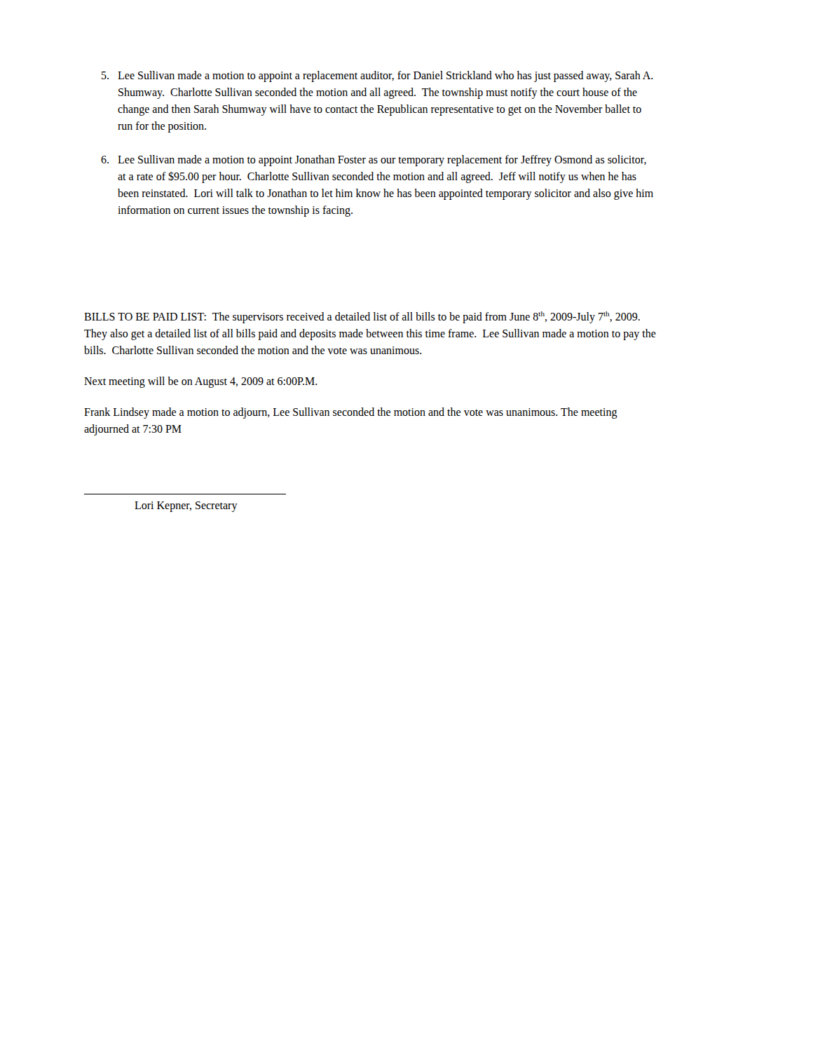Lee Sullivan made a motion to appoint a replacement auditor, for Daniel Strickland who has just passed away, Sarah A. Shumway. Charlotte Sullivan seconded the motion and all agreed. The township must notify the court house of the change and then Sarah Shumway will have to contact the Republican representative to get on the November ballet to run for the position.
Lee Sullivan made a motion to appoint Jonathan Foster as our temporary replacement for Jeffrey Osmond as solicitor, at a rate of $95.00 per hour. Charlotte Sullivan seconded the motion and all agreed. Jeff will notify us when he has been reinstated. Lori will talk to Jonathan to let him know he has been appointed temporary solicitor and also give him information on current issues the township is facing.
BILLS TO BE PAID LIST: The supervisors received a detailed list of all bills to be paid from June 8th, 2009-July 7th, 2009. They also get a detailed list of all bills paid and deposits made between this time frame. Lee Sullivan made a motion to pay the bills. Charlotte Sullivan seconded the motion and the vote was unanimous.
Next meeting will be on August 4, 2009 at 6:00P.M.
Frank Lindsey made a motion to adjourn, Lee Sullivan seconded the motion and the vote was unanimous. The meeting adjourned at 7:30 PM
Lori Kepner, Secretary